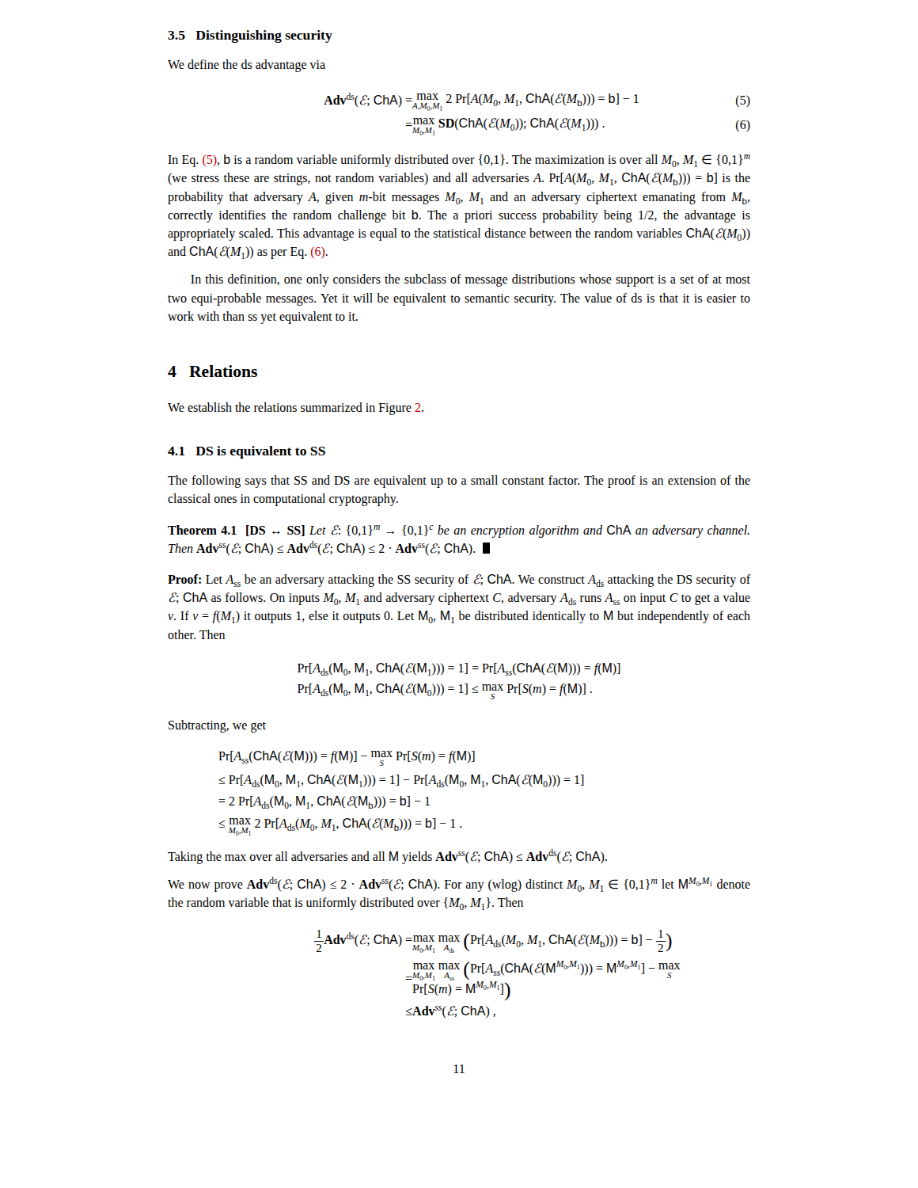3.5 Distinguishing security
We define the ds advantage via
| Adv ds ( ℰ ; ChA ) = | max A , M 0 , M 1 2 Pr[ A ( M 0 , M 1 , ChA ( ℰ ( M b ))) = b ] − 1 | (5) |
| = | max M 0 , M 1 SD ( ChA ( ℰ ( M 0 )); ChA ( ℰ ( M 1 ))) . | (6) |
In Eq. (5), b is a random variable uniformly distributed over {0,1}. The maximization is over all M0, M1 ∈ {0,1}m (we stress these are strings, not random variables) and all adversaries A. Pr[A(M0, M1, ChA(ℰ(Mb))) = b] is the probability that adversary A, given m-bit messages M0, M1 and an adversary ciphertext emanating from Mb, correctly identifies the random challenge bit b. The a priori success probability being 1/2, the advantage is appropriately scaled. This advantage is equal to the statistical distance between the random variables ChA(ℰ(M0)) and ChA(ℰ(M1)) as per Eq. (6).
In this definition, one only considers the subclass of message distributions whose support is a set of at most two equi-probable messages. Yet it will be equivalent to semantic security. The value of ds is that it is easier to work with than ss yet equivalent to it.
4 Relations
We establish the relations summarized in Figure 2.
4.1 DS is equivalent to SS
The following says that SS and DS are equivalent up to a small constant factor. The proof is an extension of the classical ones in computational cryptography.
Theorem 4.1 [DS ↔ SS] Let ℰ: {0,1}m → {0,1}c be an encryption algorithm and ChA an adversary channel. Then Advss(ℰ; ChA) ≤ Advds(ℰ; ChA) ≤ 2 · Advss(ℰ; ChA).
Proof: Let Ass be an adversary attacking the SS security of ℰ; ChA. We construct Ads attacking the DS security of ℰ; ChA as follows. On inputs M0, M1 and adversary ciphertext C, adversary Ads runs Ass on input C to get a value v. If v = f(M1) it outputs 1, else it outputs 0. Let M0, M1 be distributed identically to M but independently of each other. Then
Pr[Ads(M0, M1, ChA(ℰ(M1))) = 1] = Pr[Ass(ChA(ℰ(M))) = f(M)]
Pr[Ads(M0, M1, ChA(ℰ(M0))) = 1] ≤ max S Pr[S(m) = f(M)] .
Subtracting, we get
Pr[Ass(ChA(ℰ(M))) = f(M)] − max S Pr[S(m) = f(M)]
≤ Pr[Ads(M0, M1, ChA(ℰ(M1))) = 1] − Pr[Ads(M0, M1, ChA(ℰ(M0))) = 1]
= 2 Pr[Ads(M0, M1, ChA(ℰ(Mb))) = b] − 1
≤ max M0,M1 2 Pr[Ads(M0, M1, ChA(ℰ(Mb))) = b] − 1 .
Taking the max over all adversaries and all M yields Advss(ℰ; ChA) ≤ Advds(ℰ; ChA).
We now prove Advds(ℰ; ChA) ≤ 2 · Advss(ℰ; ChA). For any (wlog) distinct M0, M1 ∈ {0,1}m let MM0,M1 denote the random variable that is uniformly distributed over {M0, M1}. Then
| 1 2 Adv ds ( ℰ ; ChA ) = | max M 0 , M 1 max A ds ( Pr[ A ds ( M 0 , M 1 , ChA ( ℰ ( M b ))) = b ] − 1 2 ) | |
| = | max M 0 , M 1 max A ss ( Pr[ A ss ( ChA ( ℰ ( M M 0 , M 1 ))) = M M 0 , M 1 ] − max S Pr[ S ( m ) = M M 0 , M 1 ] ) | |
| ≤ | Adv ss ( ℰ ; ChA ) , | |
11